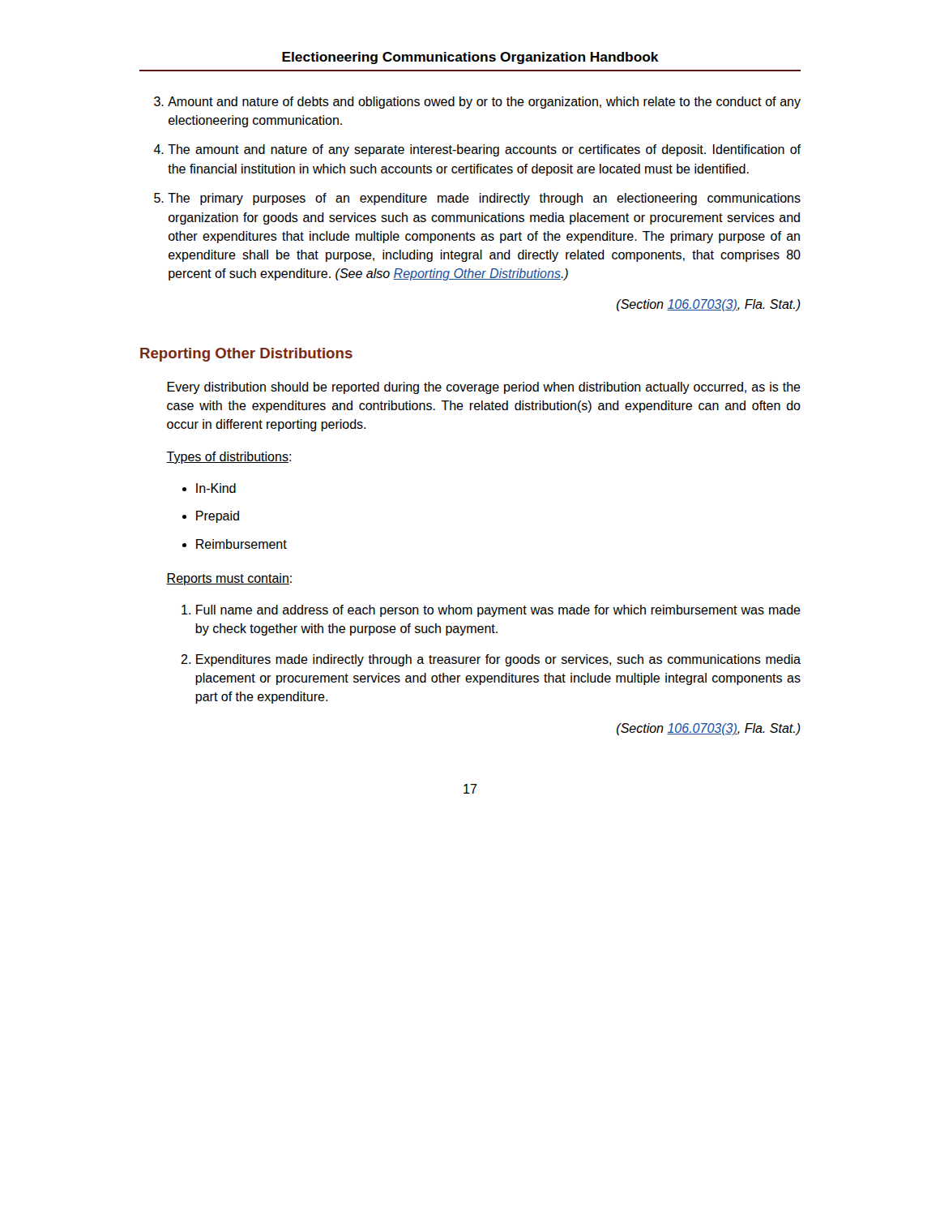Electioneering Communications Organization Handbook
Amount and nature of debts and obligations owed by or to the organization, which relate to the conduct of any electioneering communication.
The amount and nature of any separate interest-bearing accounts or certificates of deposit. Identification of the financial institution in which such accounts or certificates of deposit are located must be identified.
The primary purposes of an expenditure made indirectly through an electioneering communications organization for goods and services such as communications media placement or procurement services and other expenditures that include multiple components as part of the expenditure. The primary purpose of an expenditure shall be that purpose, including integral and directly related components, that comprises 80 percent of such expenditure. (See also Reporting Other Distributions.)
(Section 106.0703(3), Fla. Stat.)
Reporting Other Distributions
Every distribution should be reported during the coverage period when distribution actually occurred, as is the case with the expenditures and contributions. The related distribution(s) and expenditure can and often do occur in different reporting periods.
Types of distributions:
In-Kind
Prepaid
Reimbursement
Reports must contain:
Full name and address of each person to whom payment was made for which reimbursement was made by check together with the purpose of such payment.
Expenditures made indirectly through a treasurer for goods or services, such as communications media placement or procurement services and other expenditures that include multiple integral components as part of the expenditure.
(Section 106.0703(3), Fla. Stat.)
17